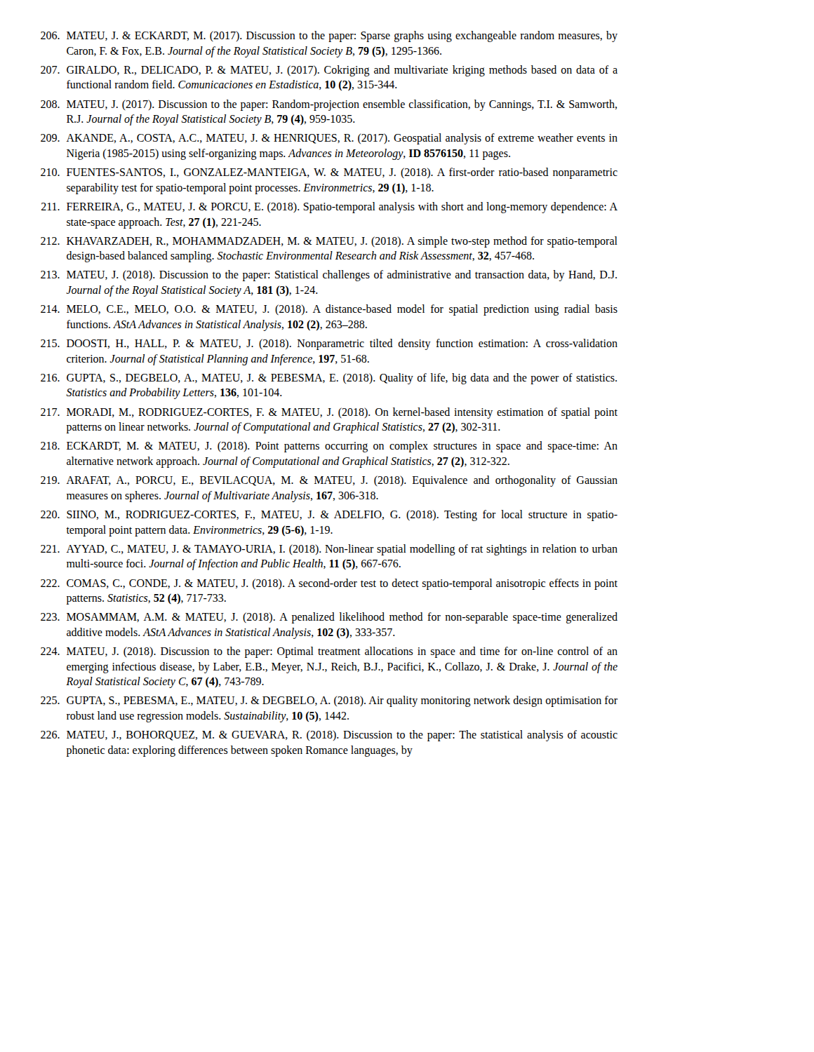MATEU, J. & ECKARDT, M. (2017). Discussion to the paper: Sparse graphs using exchangeable random measures, by Caron, F. & Fox, E.B. Journal of the Royal Statistical Society B, 79 (5), 1295-1366.
GIRALDO, R., DELICADO, P. & MATEU, J. (2017). Cokriging and multivariate kriging methods based on data of a functional random field. Comunicaciones en Estadistica, 10 (2), 315-344.
MATEU, J. (2017). Discussion to the paper: Random-projection ensemble classification, by Cannings, T.I. & Samworth, R.J. Journal of the Royal Statistical Society B, 79 (4), 959-1035.
AKANDE, A., COSTA, A.C., MATEU, J. & HENRIQUES, R. (2017). Geospatial analysis of extreme weather events in Nigeria (1985-2015) using self-organizing maps. Advances in Meteorology, ID 8576150, 11 pages.
FUENTES-SANTOS, I., GONZALEZ-MANTEIGA, W. & MATEU, J. (2018). A first-order ratio-based nonparametric separability test for spatio-temporal point processes. Environmetrics, 29 (1), 1-18.
FERREIRA, G., MATEU, J. & PORCU, E. (2018). Spatio-temporal analysis with short and long-memory dependence: A state-space approach. Test, 27 (1), 221-245.
KHAVARZADEH, R., MOHAMMADZADEH, M. & MATEU, J. (2018). A simple two-step method for spatio-temporal design-based balanced sampling. Stochastic Environmental Research and Risk Assessment, 32, 457-468.
MATEU, J. (2018). Discussion to the paper: Statistical challenges of administrative and transaction data, by Hand, D.J. Journal of the Royal Statistical Society A, 181 (3), 1-24.
MELO, C.E., MELO, O.O. & MATEU, J. (2018). A distance-based model for spatial prediction using radial basis functions. AStA Advances in Statistical Analysis, 102 (2), 263–288.
DOOSTI, H., HALL, P. & MATEU, J. (2018). Nonparametric tilted density function estimation: A cross-validation criterion. Journal of Statistical Planning and Inference, 197, 51-68.
GUPTA, S., DEGBELO, A., MATEU, J. & PEBESMA, E. (2018). Quality of life, big data and the power of statistics. Statistics and Probability Letters, 136, 101-104.
MORADI, M., RODRIGUEZ-CORTES, F. & MATEU, J. (2018). On kernel-based intensity estimation of spatial point patterns on linear networks. Journal of Computational and Graphical Statistics, 27 (2), 302-311.
ECKARDT, M. & MATEU, J. (2018). Point patterns occurring on complex structures in space and space-time: An alternative network approach. Journal of Computational and Graphical Statistics, 27 (2), 312-322.
ARAFAT, A., PORCU, E., BEVILACQUA, M. & MATEU, J. (2018). Equivalence and orthogonality of Gaussian measures on spheres. Journal of Multivariate Analysis, 167, 306-318.
SIINO, M., RODRIGUEZ-CORTES, F., MATEU, J. & ADELFIO, G. (2018). Testing for local structure in spatio-temporal point pattern data. Environmetrics, 29 (5-6), 1-19.
AYYAD, C., MATEU, J. & TAMAYO-URIA, I. (2018). Non-linear spatial modelling of rat sightings in relation to urban multi-source foci. Journal of Infection and Public Health, 11 (5), 667-676.
COMAS, C., CONDE, J. & MATEU, J. (2018). A second-order test to detect spatio-temporal anisotropic effects in point patterns. Statistics, 52 (4), 717-733.
MOSAMMAM, A.M. & MATEU, J. (2018). A penalized likelihood method for non-separable space-time generalized additive models. AStA Advances in Statistical Analysis, 102 (3), 333-357.
MATEU, J. (2018). Discussion to the paper: Optimal treatment allocations in space and time for on-line control of an emerging infectious disease, by Laber, E.B., Meyer, N.J., Reich, B.J., Pacifici, K., Collazo, J. & Drake, J. Journal of the Royal Statistical Society C, 67 (4), 743-789.
GUPTA, S., PEBESMA, E., MATEU, J. & DEGBELO, A. (2018). Air quality monitoring network design optimisation for robust land use regression models. Sustainability, 10 (5), 1442.
MATEU, J., BOHORQUEZ, M. & GUEVARA, R. (2018). Discussion to the paper: The statistical analysis of acoustic phonetic data: exploring differences between spoken Romance languages, by